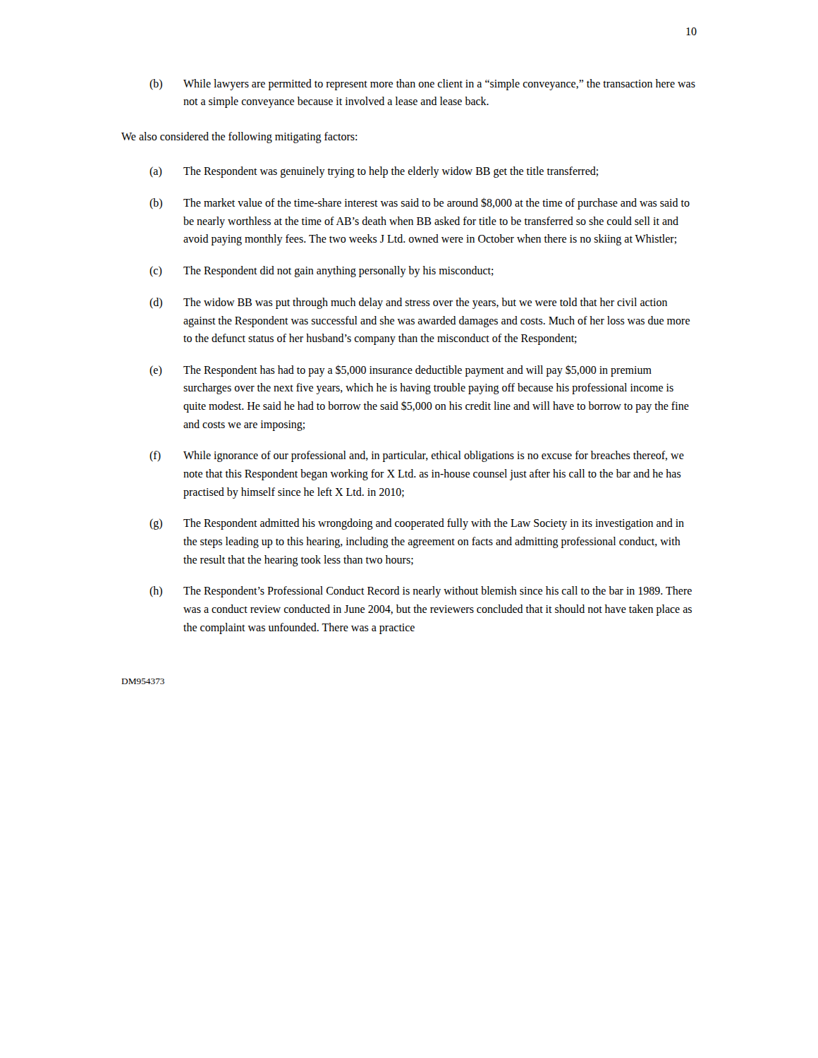10
(b) While lawyers are permitted to represent more than one client in a “simple conveyance,” the transaction here was not a simple conveyance because it involved a lease and lease back.
We also considered the following mitigating factors:
(a) The Respondent was genuinely trying to help the elderly widow BB get the title transferred;
(b) The market value of the time-share interest was said to be around $8,000 at the time of purchase and was said to be nearly worthless at the time of AB’s death when BB asked for title to be transferred so she could sell it and avoid paying monthly fees. The two weeks J Ltd. owned were in October when there is no skiing at Whistler;
(c) The Respondent did not gain anything personally by his misconduct;
(d) The widow BB was put through much delay and stress over the years, but we were told that her civil action against the Respondent was successful and she was awarded damages and costs. Much of her loss was due more to the defunct status of her husband’s company than the misconduct of the Respondent;
(e) The Respondent has had to pay a $5,000 insurance deductible payment and will pay $5,000 in premium surcharges over the next five years, which he is having trouble paying off because his professional income is quite modest. He said he had to borrow the said $5,000 on his credit line and will have to borrow to pay the fine and costs we are imposing;
(f) While ignorance of our professional and, in particular, ethical obligations is no excuse for breaches thereof, we note that this Respondent began working for X Ltd. as in-house counsel just after his call to the bar and he has practised by himself since he left X Ltd. in 2010;
(g) The Respondent admitted his wrongdoing and cooperated fully with the Law Society in its investigation and in the steps leading up to this hearing, including the agreement on facts and admitting professional conduct, with the result that the hearing took less than two hours;
(h) The Respondent’s Professional Conduct Record is nearly without blemish since his call to the bar in 1989. There was a conduct review conducted in June 2004, but the reviewers concluded that it should not have taken place as the complaint was unfounded. There was a practice
DM954373